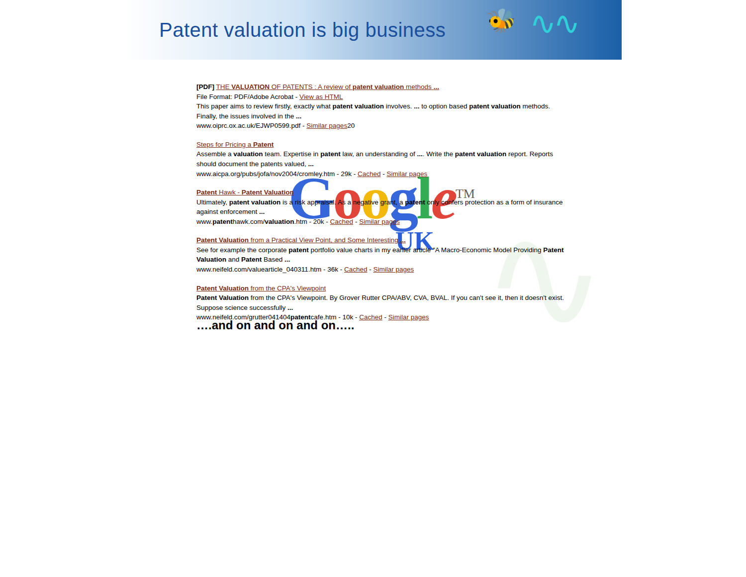🐝 ∿∿
Patent valuation is big business
∿
GoogleTM
UK
[PDF] THE VALUATION OF PATENTS : A review of patent valuation methods ...
File Format: PDF/Adobe Acrobat - View as HTML
This paper aims to review firstly, exactly what patent valuation involves. ... to option based patent valuation methods. Finally, the issues involved in the ...
www.oiprc.ox.ac.uk/EJWP0599.pdf - Similar pages20
Steps for Pricing a Patent
Assemble a valuation team. Expertise in patent law, an understanding of .... Write the patent valuation report. Reports should document the patents valued, ...
www.aicpa.org/pubs/jofa/nov2004/cromley.htm - 29k - Cached - Similar pages
Patent Hawk - Patent Valuation
Ultimately, patent valuation is a risk appraisal. As a negative grant, a patent only confers protection as a form of insurance against enforcement ...
www.patenthawk.com/valuation.htm - 20k - Cached - Similar pages
Patent Valuation from a Practical View Point, and Some Interesting ...
See for example the corporate patent portfolio value charts in my earlier article "A Macro-Economic Model Providing Patent Valuation and Patent Based ...
www.neifeld.com/valuearticle_040311.htm - 36k - Cached - Similar pages
Patent Valuation from the CPA's Viewpoint
Patent Valuation from the CPA's Viewpoint. By Grover Rutter CPA/ABV, CVA, BVAL. If you can't see it, then it doesn't exist. Suppose science successfully ...
www.neifeld.com/grutter041404patentcafe.htm - 10k - Cached - Similar pages
….and on and on and on…..